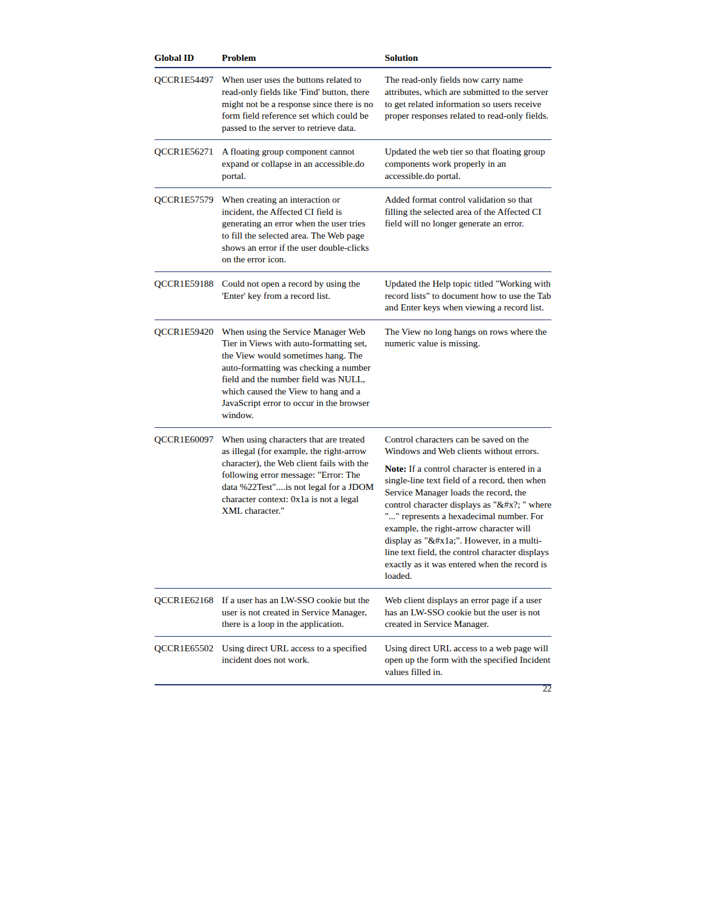| Global ID | Problem | Solution |
| --- | --- | --- |
| QCCR1E54497 | When user uses the buttons related to read-only fields like 'Find' button, there might not be a response since there is no form field reference set which could be passed to the server to retrieve data. | The read-only fields now carry name attributes, which are submitted to the server to get related information so users receive proper responses related to read-only fields. |
| QCCR1E56271 | A floating group component cannot expand or collapse in an accessible.do portal. | Updated the web tier so that floating group components work properly in an accessible.do portal. |
| QCCR1E57579 | When creating an interaction or incident, the Affected CI field is generating an error when the user tries to fill the selected area. The Web page shows an error if the user double-clicks on the error icon. | Added format control validation so that filling the selected area of the Affected CI field will no longer generate an error. |
| QCCR1E59188 | Could not open a record by using the 'Enter' key from a record list. | Updated the Help topic titled "Working with record lists" to document how to use the Tab and Enter keys when viewing a record list. |
| QCCR1E59420 | When using the Service Manager Web Tier in Views with auto-formatting set, the View would sometimes hang. The auto-formatting was checking a number field and the number field was NULL, which caused the View to hang and a JavaScript error to occur in the browser window. | The View no long hangs on rows where the numeric value is missing. |
| QCCR1E60097 | When using characters that are treated as illegal (for example, the right-arrow character), the Web client fails with the following error message: "Error: The data %22Test"....is not legal for a JDOM character context: 0x1a is not a legal XML character." | Control characters can be saved on the Windows and Web clients without errors. Note: If a control character is entered in a single-line text field of a record, then when Service Manager loads the record, the control character displays as "&#x?; " where "..." represents a hexadecimal number. For example, the right-arrow character will display as "&#x1a;". However, in a multi-line text field, the control character displays exactly as it was entered when the record is loaded. |
| QCCR1E62168 | If a user has an LW-SSO cookie but the user is not created in Service Manager, there is a loop in the application. | Web client displays an error page if a user has an LW-SSO cookie but the user is not created in Service Manager. |
| QCCR1E65502 | Using direct URL access to a specified incident does not work. | Using direct URL access to a web page will open up the form with the specified Incident values filled in. |
22